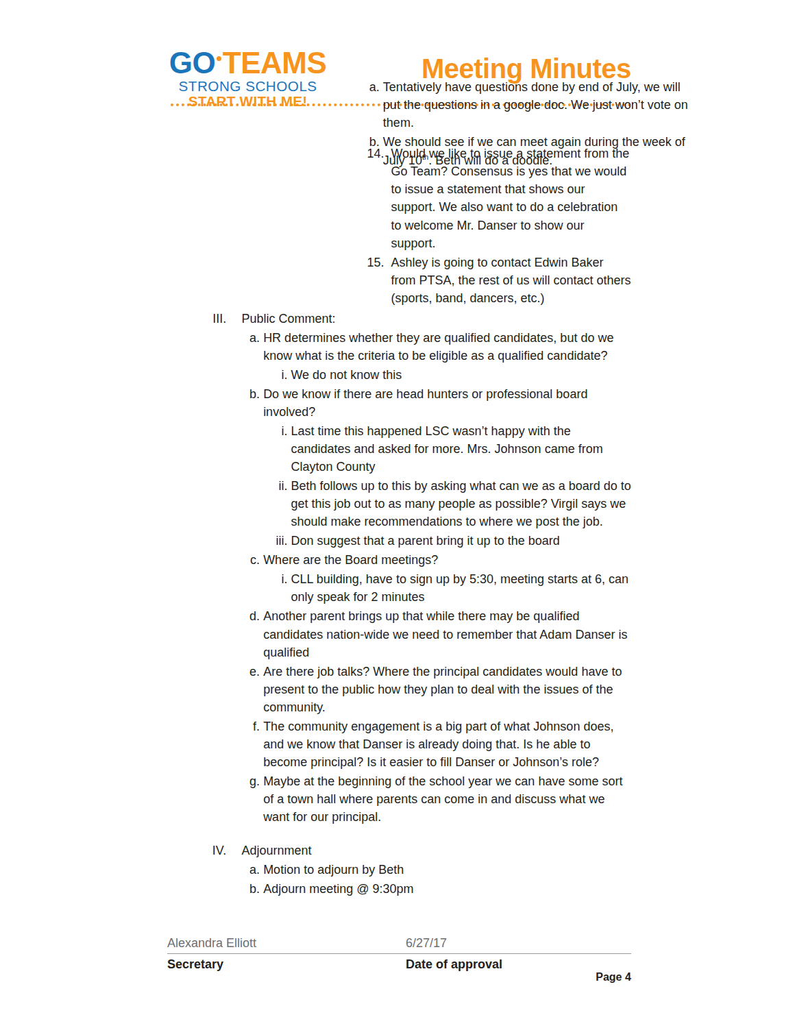GO TEAMS
STRONG SCHOOLS
START WITH ME!
Meeting Minutes
Tentatively have questions done by end of July, we will put the questions in a google doc. We just won’t vote on them.
We should see if we can meet again during the week of July 10th. Beth will do a doodle.
Would we like to issue a statement from the Go Team? Consensus is yes that we would to issue a statement that shows our support. We also want to do a celebration to welcome Mr. Danser to show our support.
Ashley is going to contact Edwin Baker from PTSA, the rest of us will contact others (sports, band, dancers, etc.)
Public Comment:
HR determines whether they are qualified candidates, but do we know what is the criteria to be eligible as a qualified candidate?
We do not know this
Do we know if there are head hunters or professional board involved?
Last time this happened LSC wasn’t happy with the candidates and asked for more. Mrs. Johnson came from Clayton County
Beth follows up to this by asking what can we as a board do to get this job out to as many people as possible? Virgil says we should make recommendations to where we post the job.
Don suggest that a parent bring it up to the board
Where are the Board meetings?
CLL building, have to sign up by 5:30, meeting starts at 6, can only speak for 2 minutes
Another parent brings up that while there may be qualified candidates nation-wide we need to remember that Adam Danser is qualified
Are there job talks? Where the principal candidates would have to present to the public how they plan to deal with the issues of the community.
The community engagement is a big part of what Johnson does, and we know that Danser is already doing that. Is he able to become principal? Is it easier to fill Danser or Johnson’s role?
Maybe at the beginning of the school year we can have some sort of a town hall where parents can come in and discuss what we want for our principal.
Adjournment
Motion to adjourn by Beth
Adjourn meeting @ 9:30pm
| Alexandra Elliott | 6/27/17 |
| Secretary | Date of approval |
Page 4